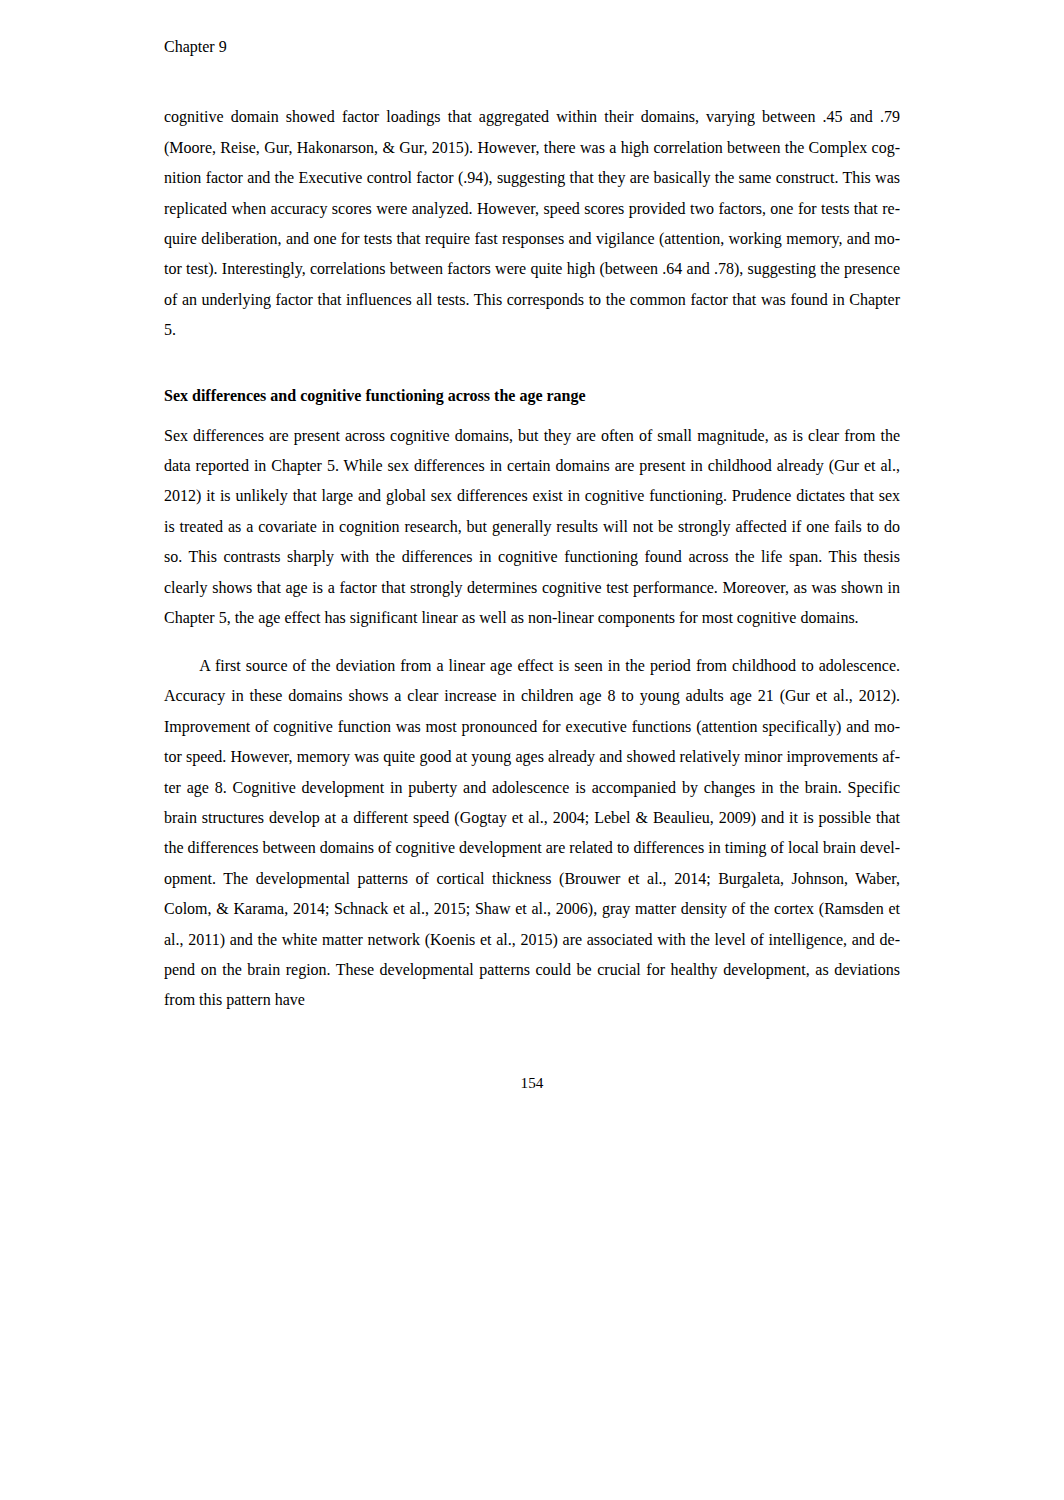Chapter 9
cognitive domain showed factor loadings that aggregated within their domains, varying between .45 and .79 (Moore, Reise, Gur, Hakonarson, & Gur, 2015). However, there was a high correlation between the Complex cognition factor and the Executive control factor (.94), suggesting that they are basically the same construct. This was replicated when accuracy scores were analyzed. However, speed scores provided two factors, one for tests that require deliberation, and one for tests that require fast responses and vigilance (attention, working memory, and motor test). Interestingly, correlations between factors were quite high (between .64 and .78), suggesting the presence of an underlying factor that influences all tests. This corresponds to the common factor that was found in Chapter 5.
Sex differences and cognitive functioning across the age range
Sex differences are present across cognitive domains, but they are often of small magnitude, as is clear from the data reported in Chapter 5. While sex differences in certain domains are present in childhood already (Gur et al., 2012) it is unlikely that large and global sex differences exist in cognitive functioning. Prudence dictates that sex is treated as a covariate in cognition research, but generally results will not be strongly affected if one fails to do so. This contrasts sharply with the differences in cognitive functioning found across the life span. This thesis clearly shows that age is a factor that strongly determines cognitive test performance. Moreover, as was shown in Chapter 5, the age effect has significant linear as well as non-linear components for most cognitive domains.
A first source of the deviation from a linear age effect is seen in the period from childhood to adolescence. Accuracy in these domains shows a clear increase in children age 8 to young adults age 21 (Gur et al., 2012). Improvement of cognitive function was most pronounced for executive functions (attention specifically) and motor speed. However, memory was quite good at young ages already and showed relatively minor improvements after age 8. Cognitive development in puberty and adolescence is accompanied by changes in the brain. Specific brain structures develop at a different speed (Gogtay et al., 2004; Lebel & Beaulieu, 2009) and it is possible that the differences between domains of cognitive development are related to differences in timing of local brain development. The developmental patterns of cortical thickness (Brouwer et al., 2014; Burgaleta, Johnson, Waber, Colom, & Karama, 2014; Schnack et al., 2015; Shaw et al., 2006), gray matter density of the cortex (Ramsden et al., 2011) and the white matter network (Koenis et al., 2015) are associated with the level of intelligence, and depend on the brain region. These developmental patterns could be crucial for healthy development, as deviations from this pattern have
154